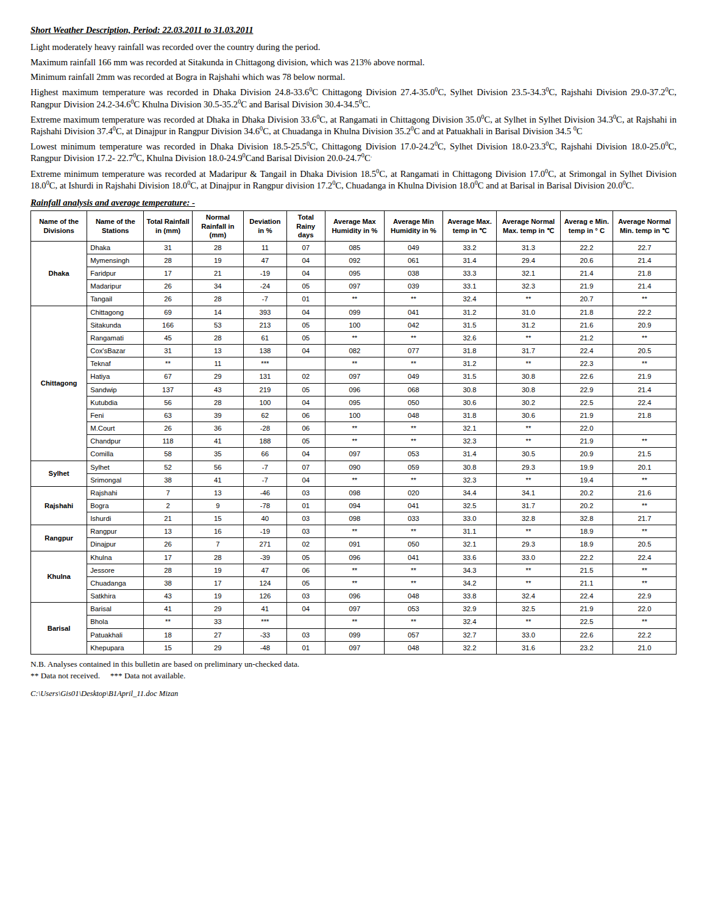Short Weather Description, Period: 22.03.2011 to 31.03.2011
Light moderately heavy rainfall was recorded over the country during the period.
Maximum rainfall 166 mm was recorded at Sitakunda in Chittagong division, which was 213% above normal.
Minimum rainfall 2mm was recorded at Bogra in Rajshahi which was 78 below normal.
Highest maximum temperature was recorded in Dhaka Division 24.8-33.60C Chittagong Division 27.4-35.00C, Sylhet Division 23.5-34.30C, Rajshahi Division 29.0-37.20C, Rangpur Division 24.2-34.60C Khulna Division 30.5-35.20C and Barisal Division 30.4-34.50C.
Extreme maximum temperature was recorded at Dhaka in Dhaka Division 33.60C, at Rangamati in Chittagong Division 35.00C, at Sylhet in Sylhet Division 34.30C, at Rajshahi in Rajshahi Division 37.40C, at Dinajpur in Rangpur Division 34.60C, at Chuadanga in Khulna Division 35.20C and at Patuakhali in Barisal Division 34.5 0C
Lowest minimum temperature was recorded in Dhaka Division 18.5-25.50C, Chittagong Division 17.0-24.20C, Sylhet Division 18.0-23.30C, Rajshahi Division 18.0-25.00C, Rangpur Division 17.2- 22.70C, Khulna Division 18.0-24.90Cand Barisal Division 20.0-24.70C.
Extreme minimum temperature was recorded at Madaripur & Tangail in Dhaka Division 18.50C, at Rangamati in Chittagong Division 17.00C, at Srimongal in Sylhet Division 18.00C, at Ishurdi in Rajshahi Division 18.00C, at Dinajpur in Rangpur division 17.20C, Chuadanga in Khulna Division 18.00C and at Barisal in Barisal Division 20.00C.
Rainfall analysis and average temperature: -
| Name of the Divisions | Name of the Stations | Total Rainfall in (mm) | Normal Rainfall in (mm) | Deviation in % | Total Rainy days | Average Max Humidity in % | Average Min Humidity in % | Average Max. temp in ℃ | Average Normal Max. temp in ℃ | Averag e Min. temp in ° C | Average Normal Min. temp in ℃ |
| --- | --- | --- | --- | --- | --- | --- | --- | --- | --- | --- | --- |
| Dhaka | Dhaka | 31 | 28 | 11 | 07 | 085 | 049 | 33.2 | 31.3 | 22.2 | 22.7 |
| Mymensingh | 28 | 19 | 47 | 04 | 092 | 061 | 31.4 | 29.4 | 20.6 | 21.4 |
| Faridpur | 17 | 21 | -19 | 04 | 095 | 038 | 33.3 | 32.1 | 21.4 | 21.8 |
| Madaripur | 26 | 34 | -24 | 05 | 097 | 039 | 33.1 | 32.3 | 21.9 | 21.4 |
| Tangail | 26 | 28 | -7 | 01 | ** | ** | 32.4 | ** | 20.7 | ** |
| Chittagong | Chittagong | 69 | 14 | 393 | 04 | 099 | 041 | 31.2 | 31.0 | 21.8 | 22.2 |
| Sitakunda | 166 | 53 | 213 | 05 | 100 | 042 | 31.5 | 31.2 | 21.6 | 20.9 |
| Rangamati | 45 | 28 | 61 | 05 | ** | ** | 32.6 | ** | 21.2 | ** |
| Cox'sBazar | 31 | 13 | 138 | 04 | 082 | 077 | 31.8 | 31.7 | 22.4 | 20.5 |
| Teknaf | ** | 11 | *** | | ** | ** | 31.2 | ** | 22.3 | ** |
| Hatiya | 67 | 29 | 131 | 02 | 097 | 049 | 31.5 | 30.8 | 22.6 | 21.9 |
| Sandwip | 137 | 43 | 219 | 05 | 096 | 068 | 30.8 | 30.8 | 22.9 | 21.4 |
| Kutubdia | 56 | 28 | 100 | 04 | 095 | 050 | 30.6 | 30.2 | 22.5 | 22.4 |
| Feni | 63 | 39 | 62 | 06 | 100 | 048 | 31.8 | 30.6 | 21.9 | 21.8 |
| M.Court | 26 | 36 | -28 | 06 | ** | ** | 32.1 | ** | 22.0 | |
| Chandpur | 118 | 41 | 188 | 05 | ** | ** | 32.3 | ** | 21.9 | ** |
| Comilla | 58 | 35 | 66 | 04 | 097 | 053 | 31.4 | 30.5 | 20.9 | 21.5 |
| Sylhet | Sylhet | 52 | 56 | -7 | 07 | 090 | 059 | 30.8 | 29.3 | 19.9 | 20.1 |
| Srimongal | 38 | 41 | -7 | 04 | ** | ** | 32.3 | ** | 19.4 | ** |
| Rajshahi | Rajshahi | 7 | 13 | -46 | 03 | 098 | 020 | 34.4 | 34.1 | 20.2 | 21.6 |
| Bogra | 2 | 9 | -78 | 01 | 094 | 041 | 32.5 | 31.7 | 20.2 | ** |
| Ishurdi | 21 | 15 | 40 | 03 | 098 | 033 | 33.0 | 32.8 | 32.8 | 21.7 |
| Rangpur | Rangpur | 13 | 16 | -19 | 03 | ** | ** | 31.1 | ** | 18.9 | ** |
| Dinajpur | 26 | 7 | 271 | 02 | 091 | 050 | 32.1 | 29.3 | 18.9 | 20.5 |
| Khulna | Khulna | 17 | 28 | -39 | 05 | 096 | 041 | 33.6 | 33.0 | 22.2 | 22.4 |
| Jessore | 28 | 19 | 47 | 06 | ** | ** | 34.3 | ** | 21.5 | ** |
| Chuadanga | 38 | 17 | 124 | 05 | ** | ** | 34.2 | ** | 21.1 | ** |
| Satkhira | 43 | 19 | 126 | 03 | 096 | 048 | 33.8 | 32.4 | 22.4 | 22.9 |
| Barisal | Barisal | 41 | 29 | 41 | 04 | 097 | 053 | 32.9 | 32.5 | 21.9 | 22.0 |
| Bhola | ** | 33 | *** | | ** | ** | 32.4 | ** | 22.5 | ** |
| Patuakhali | 18 | 27 | -33 | 03 | 099 | 057 | 32.7 | 33.0 | 22.6 | 22.2 |
| Khepupara | 15 | 29 | -48 | 01 | 097 | 048 | 32.2 | 31.6 | 23.2 | 21.0 |
N.B. Analyses contained in this bulletin are based on preliminary un-checked data.
** Data not received. *** Data not available.
C:\Users\Gis01\Desktop\B1April_11.doc Mizan